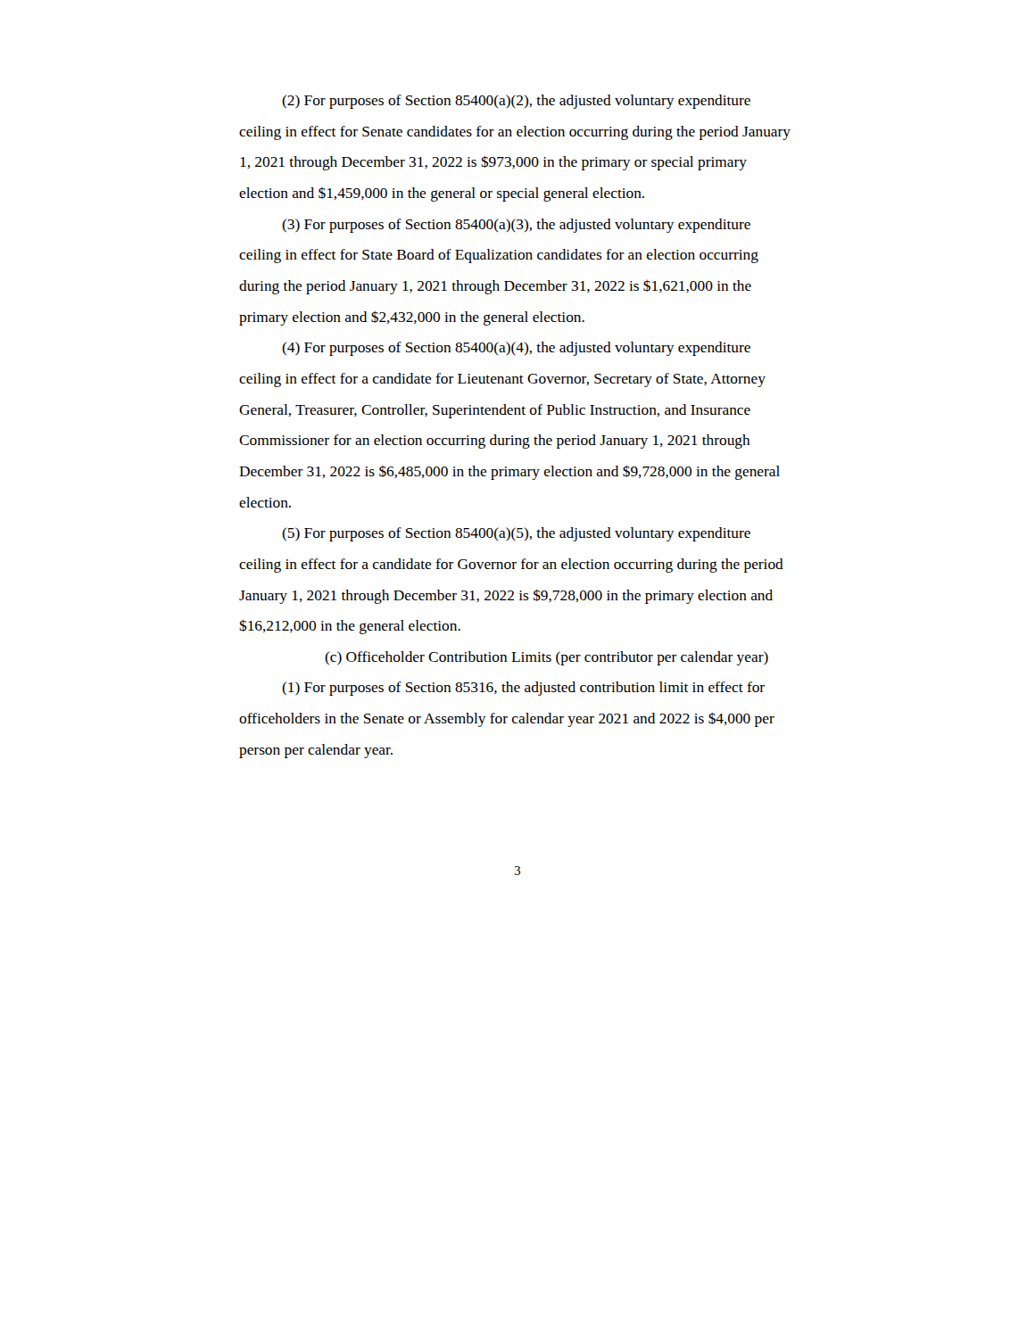(2) For purposes of Section 85400(a)(2), the adjusted voluntary expenditure ceiling in effect for Senate candidates for an election occurring during the period January 1, 2021 through December 31, 2022 is $973,000 in the primary or special primary election and $1,459,000 in the general or special general election.
(3) For purposes of Section 85400(a)(3), the adjusted voluntary expenditure ceiling in effect for State Board of Equalization candidates for an election occurring during the period January 1, 2021 through December 31, 2022 is $1,621,000 in the primary election and $2,432,000 in the general election.
(4) For purposes of Section 85400(a)(4), the adjusted voluntary expenditure ceiling in effect for a candidate for Lieutenant Governor, Secretary of State, Attorney General, Treasurer, Controller, Superintendent of Public Instruction, and Insurance Commissioner for an election occurring during the period January 1, 2021 through December 31, 2022 is $6,485,000 in the primary election and $9,728,000 in the general election.
(5) For purposes of Section 85400(a)(5), the adjusted voluntary expenditure ceiling in effect for a candidate for Governor for an election occurring during the period January 1, 2021 through December 31, 2022 is $9,728,000 in the primary election and $16,212,000 in the general election.
(c) Officeholder Contribution Limits (per contributor per calendar year)
(1) For purposes of Section 85316, the adjusted contribution limit in effect for officeholders in the Senate or Assembly for calendar year 2021 and 2022 is $4,000 per person per calendar year.
3